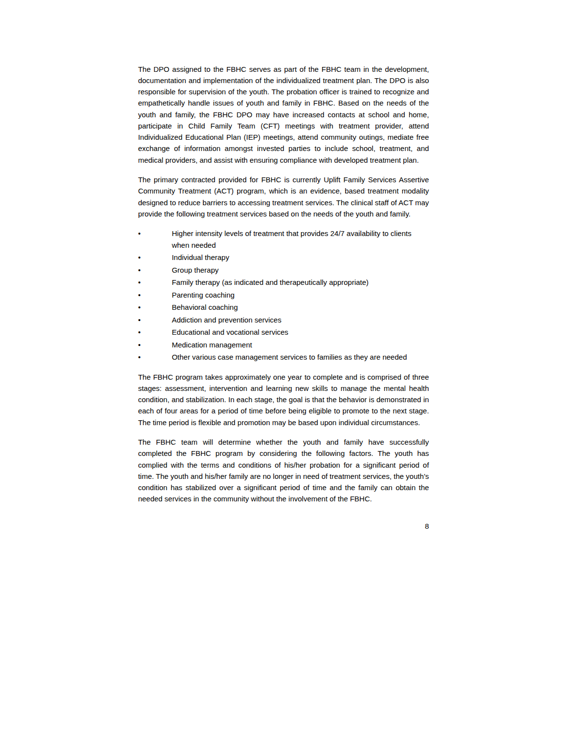The DPO assigned to the FBHC serves as part of the FBHC team in the development, documentation and implementation of the individualized treatment plan. The DPO is also responsible for supervision of the youth. The probation officer is trained to recognize and empathetically handle issues of youth and family in FBHC. Based on the needs of the youth and family, the FBHC DPO may have increased contacts at school and home, participate in Child Family Team (CFT) meetings with treatment provider, attend Individualized Educational Plan (IEP) meetings, attend community outings, mediate free exchange of information amongst invested parties to include school, treatment, and medical providers, and assist with ensuring compliance with developed treatment plan.
The primary contracted provided for FBHC is currently Uplift Family Services Assertive Community Treatment (ACT) program, which is an evidence, based treatment modality designed to reduce barriers to accessing treatment services. The clinical staff of ACT may provide the following treatment services based on the needs of the youth and family.
Higher intensity levels of treatment that provides 24/7 availability to clients when needed
Individual therapy
Group therapy
Family therapy (as indicated and therapeutically appropriate)
Parenting coaching
Behavioral coaching
Addiction and prevention services
Educational and vocational services
Medication management
Other various case management services to families as they are needed
The FBHC program takes approximately one year to complete and is comprised of three stages: assessment, intervention and learning new skills to manage the mental health condition, and stabilization. In each stage, the goal is that the behavior is demonstrated in each of four areas for a period of time before being eligible to promote to the next stage. The time period is flexible and promotion may be based upon individual circumstances.
The FBHC team will determine whether the youth and family have successfully completed the FBHC program by considering the following factors. The youth has complied with the terms and conditions of his/her probation for a significant period of time. The youth and his/her family are no longer in need of treatment services, the youth’s condition has stabilized over a significant period of time and the family can obtain the needed services in the community without the involvement of the FBHC.
8